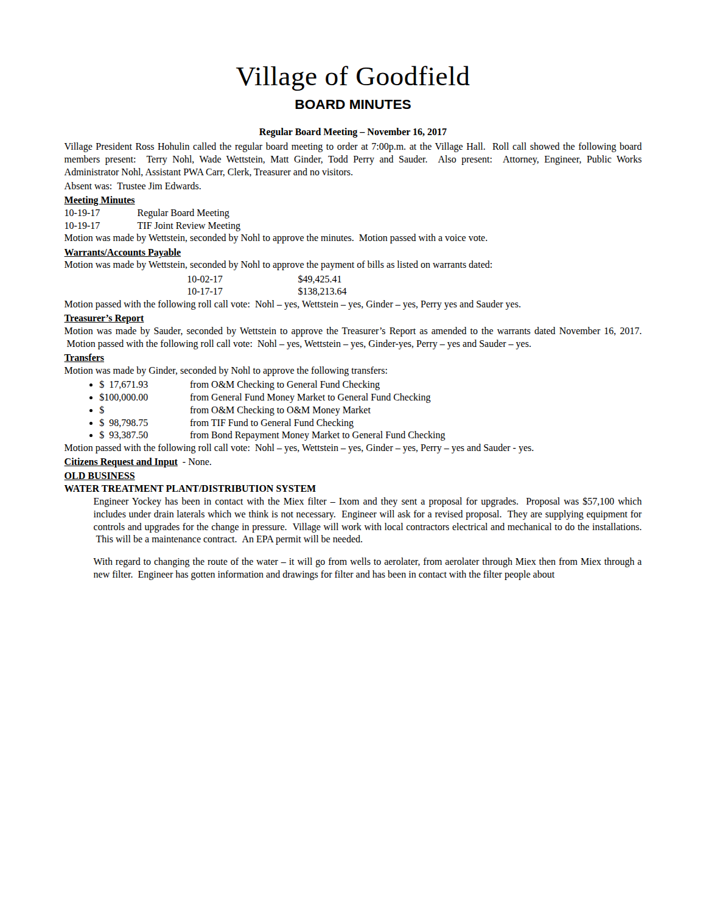Village of Goodfield
BOARD MINUTES
Regular Board Meeting – November 16, 2017
Village President Ross Hohulin called the regular board meeting to order at 7:00p.m. at the Village Hall. Roll call showed the following board members present: Terry Nohl, Wade Wettstein, Matt Ginder, Todd Perry and Sauder. Also present: Attorney, Engineer, Public Works Administrator Nohl, Assistant PWA Carr, Clerk, Treasurer and no visitors.
Absent was: Trustee Jim Edwards.
Meeting Minutes
10-19-17 Regular Board Meeting
10-19-17 TIF Joint Review Meeting
Motion was made by Wettstein, seconded by Nohl to approve the minutes. Motion passed with a voice vote.
Warrants/Accounts Payable
Motion was made by Wettstein, seconded by Nohl to approve the payment of bills as listed on warrants dated:
10-02-17$49,425.41
10-17-17$138,213.64
Motion passed with the following roll call vote: Nohl – yes, Wettstein – yes, Ginder – yes, Perry yes and Sauder yes.
Treasurer’s Report
Motion was made by Sauder, seconded by Wettstein to approve the Treasurer’s Report as amended to the warrants dated November 16, 2017. Motion passed with the following roll call vote: Nohl – yes, Wettstein – yes, Ginder-yes, Perry – yes and Sauder – yes.
Transfers
Motion was made by Ginder, seconded by Nohl to approve the following transfers:
$ 17,671.93from O&M Checking to General Fund Checking
$100,000.00from General Fund Money Market to General Fund Checking
$from O&M Checking to O&M Money Market
$ 98,798.75from TIF Fund to General Fund Checking
$ 93,387.50from Bond Repayment Money Market to General Fund Checking
Motion passed with the following roll call vote: Nohl – yes, Wettstein – yes, Ginder – yes, Perry – yes and Sauder - yes.
Citizens Request and Input - None.
OLD BUSINESS
WATER TREATMENT PLANT/DISTRIBUTION SYSTEM
Engineer Yockey has been in contact with the Miex filter – Ixom and they sent a proposal for upgrades. Proposal was $57,100 which includes under drain laterals which we think is not necessary. Engineer will ask for a revised proposal. They are supplying equipment for controls and upgrades for the change in pressure. Village will work with local contractors electrical and mechanical to do the installations. This will be a maintenance contract. An EPA permit will be needed.
With regard to changing the route of the water – it will go from wells to aerolater, from aerolater through Miex then from Miex through a new filter. Engineer has gotten information and drawings for filter and has been in contact with the filter people about